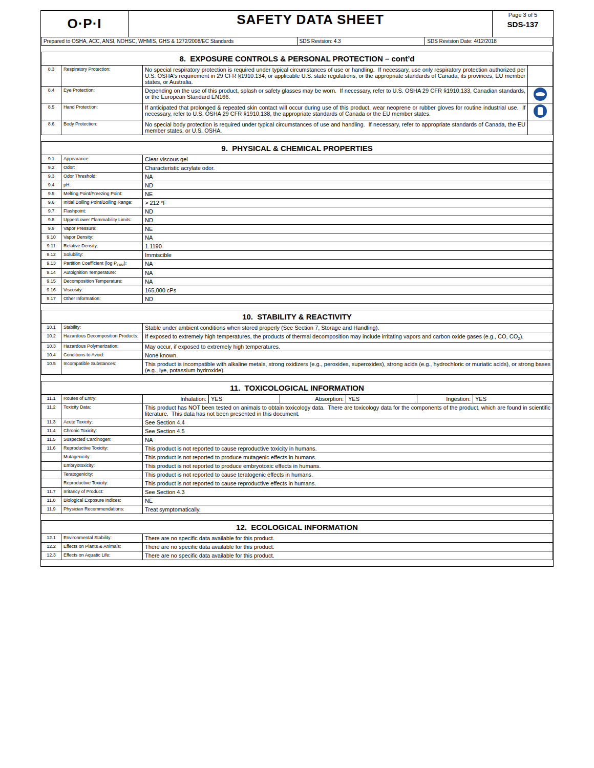| O·P·I | SAFETY DATA SHEET | Page 3 of 5 SDS-137 |
| Prepared to OSHA, ACC, ANSI, NOHSC, WHMIS, GHS & 1272/2008/EC Standards | SDS Revision: 4.3 | SDS Revision Date: 4/12/2018 |
| 8. EXPOSURE CONTROLS & PERSONAL PROTECTION – cont’d |
| 8.3 | Respiratory Protection: | No special respiratory protection is required under typical circumstances of use or handling. If necessary, use only respiratory protection authorized per U.S. OSHA's requirement in 29 CFR §1910.134, or applicable U.S. state regulations, or the appropriate standards of Canada, its provinces, EU member states, or Australia. | |
| 8.4 | Eye Protection: | Depending on the use of this product, splash or safety glasses may be worn. If necessary, refer to U.S. OSHA 29 CFR §1910.133, Canadian standards, or the European Standard EN166. | |
| 8.5 | Hand Protection: | If anticipated that prolonged & repeated skin contact will occur during use of this product, wear neoprene or rubber gloves for routine industrial use. If necessary, refer to U.S. OSHA 29 CFR §1910.138, the appropriate standards of Canada or the EU member states. | |
| 8.6 | Body Protection: | No special body protection is required under typical circumstances of use and handling. If necessary, refer to appropriate standards of Canada, the EU member states, or U.S. OSHA. | |
| 9. PHYSICAL & CHEMICAL PROPERTIES |
| 9.1 | Appearance: | Clear viscous gel |
| 9.2 | Odor: | Characteristic acrylate odor. |
| 9.3 | Odor Threshold: | NA |
| 9.4 | pH: | ND |
| 9.5 | Melting Point/Freezing Point: | NE |
| 9.6 | Initial Boiling Point/Boiling Range: | > 212 °F |
| 9.7 | Flashpoint: | ND |
| 9.8 | Upper/Lower Flammability Limits: | ND |
| 9.9 | Vapor Pressure: | NE |
| 9.10 | Vapor Density: | NA |
| 9.11 | Relative Density: | 1.1190 |
| 9.12 | Solubility: | Immiscible |
| 9.13 | Partition Coefficient (log P OW ): | NA |
| 9.14 | Autoignition Temperature: | NA |
| 9.15 | Decomposition Temperature: | NA |
| 9.16 | Viscosity: | 165,000 cPs |
| 9.17 | Other Information: | ND |
| 10. STABILITY & REACTIVITY |
| 10.1 | Stability: | Stable under ambient conditions when stored properly (See Section 7, Storage and Handling). |
| 10.2 | Hazardous Decomposition Products: | If exposed to extremely high temperatures, the products of thermal decomposition may include irritating vapors and carbon oxide gases (e.g., CO, CO 2 ). |
| 10.3 | Hazardous Polymerization: | May occur, if exposed to extremely high temperatures. |
| 10.4 | Conditions to Avoid: | None known. |
| 10.5 | Incompatible Substances: | This product is incompatible with alkaline metals, strong oxidizers (e.g., peroxides, superoxides), strong acids (e.g., hydrochloric or muriatic acids), or strong bases (e.g., lye, potassium hydroxide). |
| 11. TOXICOLOGICAL INFORMATION |
| 11.1 | Routes of Entry: | Inhalation: | YES | Absorption: | YES | Ingestion: | YES |
| 11.2 | Toxicity Data: | This product has NOT been tested on animals to obtain toxicology data. There are toxicology data for the components of the product, which are found in scientific literature. This data has not been presented in this document. |
| 11.3 | Acute Toxicity: | See Section 4.4 |
| 11.4 | Chronic Toxicity: | See Section 4.5 |
| 11.5 | Suspected Carcinogen: | NA |
| 11.6 | Reproductive Toxicity: | This product is not reported to cause reproductive toxicity in humans. |
| | Mutagenicity: | This product is not reported to produce mutagenic effects in humans. |
| | Embryotoxicity: | This product is not reported to produce embryotoxic effects in humans. |
| | Teratogenicity: | This product is not reported to cause teratogenic effects in humans. |
| | Reproductive Toxicity: | This product is not reported to cause reproductive effects in humans. |
| 11.7 | Irritancy of Product: | See Section 4.3 |
| 11.8 | Biological Exposure Indices: | NE |
| 11.9 | Physician Recommendations: | Treat symptomatically. |
| 12. ECOLOGICAL INFORMATION |
| 12.1 | Environmental Stability: | There are no specific data available for this product. |
| 12.2 | Effects on Plants & Animals: | There are no specific data available for this product. |
| 12.3 | Effects on Aquatic Life: | There are no specific data available for this product. |